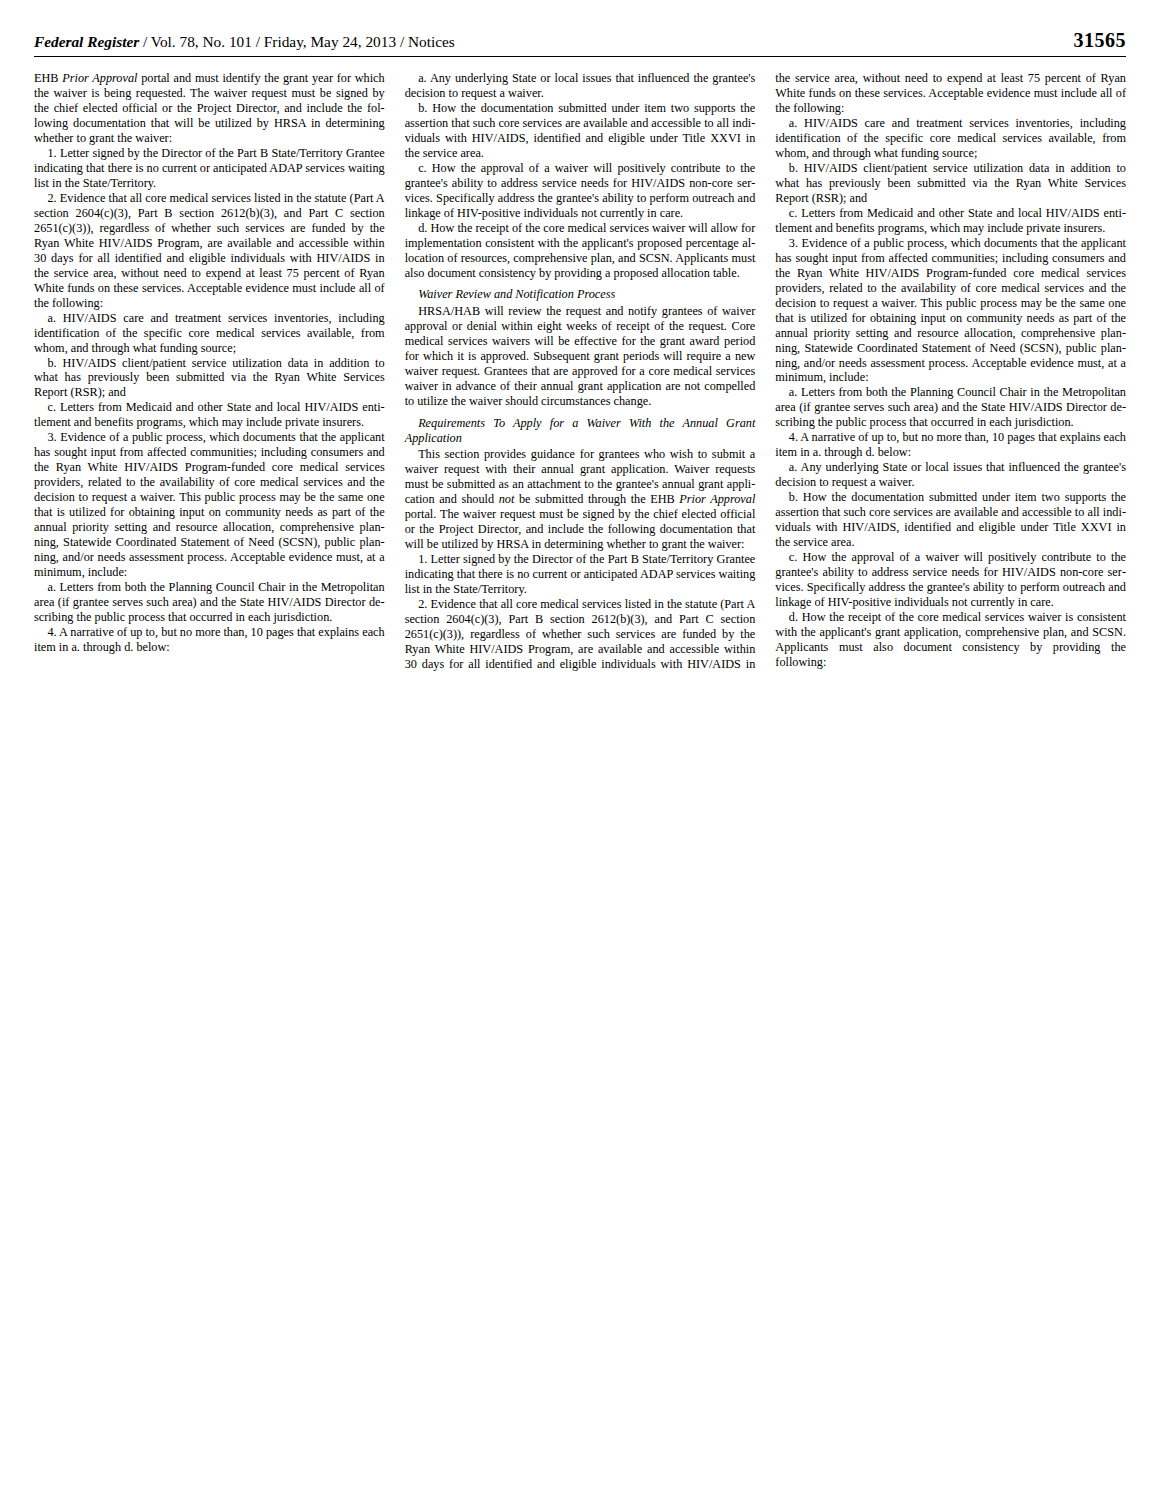Federal Register / Vol. 78, No. 101 / Friday, May 24, 2013 / Notices
31565
EHB Prior Approval portal and must identify the grant year for which the waiver is being requested. The waiver request must be signed by the chief elected official or the Project Director, and include the following documentation that will be utilized by HRSA in determining whether to grant the waiver:
1. Letter signed by the Director of the Part B State/Territory Grantee indicating that there is no current or anticipated ADAP services waiting list in the State/Territory.
2. Evidence that all core medical services listed in the statute (Part A section 2604(c)(3), Part B section 2612(b)(3), and Part C section 2651(c)(3)), regardless of whether such services are funded by the Ryan White HIV/AIDS Program, are available and accessible within 30 days for all identified and eligible individuals with HIV/AIDS in the service area, without need to expend at least 75 percent of Ryan White funds on these services. Acceptable evidence must include all of the following:
a. HIV/AIDS care and treatment services inventories, including identification of the specific core medical services available, from whom, and through what funding source;
b. HIV/AIDS client/patient service utilization data in addition to what has previously been submitted via the Ryan White Services Report (RSR); and
c. Letters from Medicaid and other State and local HIV/AIDS entitlement and benefits programs, which may include private insurers.
3. Evidence of a public process, which documents that the applicant has sought input from affected communities; including consumers and the Ryan White HIV/AIDS Program-funded core medical services providers, related to the availability of core medical services and the decision to request a waiver. This public process may be the same one that is utilized for obtaining input on community needs as part of the annual priority setting and resource allocation, comprehensive planning, Statewide Coordinated Statement of Need (SCSN), public planning, and/or needs assessment process. Acceptable evidence must, at a minimum, include:
a. Letters from both the Planning Council Chair in the Metropolitan area (if grantee serves such area) and the State HIV/AIDS Director describing the public process that occurred in each jurisdiction.
4. A narrative of up to, but no more than, 10 pages that explains each item in a. through d. below:
a. Any underlying State or local issues that influenced the grantee's decision to request a waiver.
b. How the documentation submitted under item two supports the assertion that such core services are available and accessible to all individuals with HIV/AIDS, identified and eligible under Title XXVI in the service area.
c. How the approval of a waiver will positively contribute to the grantee's ability to address service needs for HIV/AIDS non-core services. Specifically address the grantee's ability to perform outreach and linkage of HIV-positive individuals not currently in care.
d. How the receipt of the core medical services waiver will allow for implementation consistent with the applicant's proposed percentage allocation of resources, comprehensive plan, and SCSN. Applicants must also document consistency by providing a proposed allocation table.
Waiver Review and Notification Process
HRSA/HAB will review the request and notify grantees of waiver approval or denial within eight weeks of receipt of the request. Core medical services waivers will be effective for the grant award period for which it is approved. Subsequent grant periods will require a new waiver request. Grantees that are approved for a core medical services waiver in advance of their annual grant application are not compelled to utilize the waiver should circumstances change.
Requirements To Apply for a Waiver With the Annual Grant Application
This section provides guidance for grantees who wish to submit a waiver request with their annual grant application. Waiver requests must be submitted as an attachment to the grantee's annual grant application and should not be submitted through the EHB Prior Approval portal. The waiver request must be signed by the chief elected official or the Project Director, and include the following documentation that will be utilized by HRSA in determining whether to grant the waiver:
1. Letter signed by the Director of the Part B State/Territory Grantee indicating that there is no current or anticipated ADAP services waiting list in the State/Territory.
2. Evidence that all core medical services listed in the statute (Part A section 2604(c)(3), Part B section 2612(b)(3), and Part C section 2651(c)(3)), regardless of whether such services are funded by the Ryan White HIV/AIDS Program, are available and accessible within 30 days for all identified and eligible individuals with HIV/AIDS in the service area, without need to expend at least 75 percent of Ryan White funds on these services. Acceptable evidence must include all of the following:
a. HIV/AIDS care and treatment services inventories, including identification of the specific core medical services available, from whom, and through what funding source;
b. HIV/AIDS client/patient service utilization data in addition to what has previously been submitted via the Ryan White Services Report (RSR); and
c. Letters from Medicaid and other State and local HIV/AIDS entitlement and benefits programs, which may include private insurers.
3. Evidence of a public process, which documents that the applicant has sought input from affected communities; including consumers and the Ryan White HIV/AIDS Program-funded core medical services providers, related to the availability of core medical services and the decision to request a waiver. This public process may be the same one that is utilized for obtaining input on community needs as part of the annual priority setting and resource allocation, comprehensive planning, Statewide Coordinated Statement of Need (SCSN), public planning, and/or needs assessment process. Acceptable evidence must, at a minimum, include:
a. Letters from both the Planning Council Chair in the Metropolitan area (if grantee serves such area) and the State HIV/AIDS Director describing the public process that occurred in each jurisdiction.
4. A narrative of up to, but no more than, 10 pages that explains each item in a. through d. below:
a. Any underlying State or local issues that influenced the grantee's decision to request a waiver.
b. How the documentation submitted under item two supports the assertion that such core services are available and accessible to all individuals with HIV/AIDS, identified and eligible under Title XXVI in the service area.
c. How the approval of a waiver will positively contribute to the grantee's ability to address service needs for HIV/AIDS non-core services. Specifically address the grantee's ability to perform outreach and linkage of HIV-positive individuals not currently in care.
d. How the receipt of the core medical services waiver is consistent with the applicant's grant application, comprehensive plan, and SCSN. Applicants must also document consistency by providing the following: